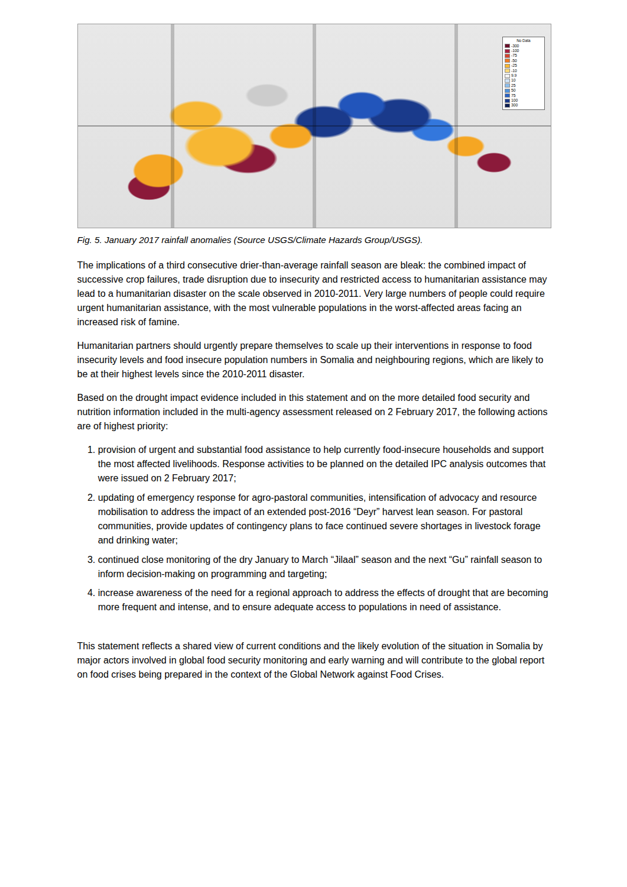No Data
-300
-100
-75
-50
-25
-10
9.9
10
25
50
75
100
300
Fig. 5. January 2017 rainfall anomalies (Source USGS/Climate Hazards Group/USGS).
The implications of a third consecutive drier-than-average rainfall season are bleak: the combined impact of successive crop failures, trade disruption due to insecurity and restricted access to humanitarian assistance may lead to a humanitarian disaster on the scale observed in 2010-2011. Very large numbers of people could require urgent humanitarian assistance, with the most vulnerable populations in the worst-affected areas facing an increased risk of famine.
Humanitarian partners should urgently prepare themselves to scale up their interventions in response to food insecurity levels and food insecure population numbers in Somalia and neighbouring regions, which are likely to be at their highest levels since the 2010-2011 disaster.
Based on the drought impact evidence included in this statement and on the more detailed food security and nutrition information included in the multi-agency assessment released on 2 February 2017, the following actions are of highest priority:
provision of urgent and substantial food assistance to help currently food-insecure households and support the most affected livelihoods. Response activities to be planned on the detailed IPC analysis outcomes that were issued on 2 February 2017;
updating of emergency response for agro-pastoral communities, intensification of advocacy and resource mobilisation to address the impact of an extended post-2016 “Deyr” harvest lean season. For pastoral communities, provide updates of contingency plans to face continued severe shortages in livestock forage and drinking water;
continued close monitoring of the dry January to March “Jilaal” season and the next “Gu” rainfall season to inform decision-making on programming and targeting;
increase awareness of the need for a regional approach to address the effects of drought that are becoming more frequent and intense, and to ensure adequate access to populations in need of assistance.
This statement reflects a shared view of current conditions and the likely evolution of the situation in Somalia by major actors involved in global food security monitoring and early warning and will contribute to the global report on food crises being prepared in the context of the Global Network against Food Crises.